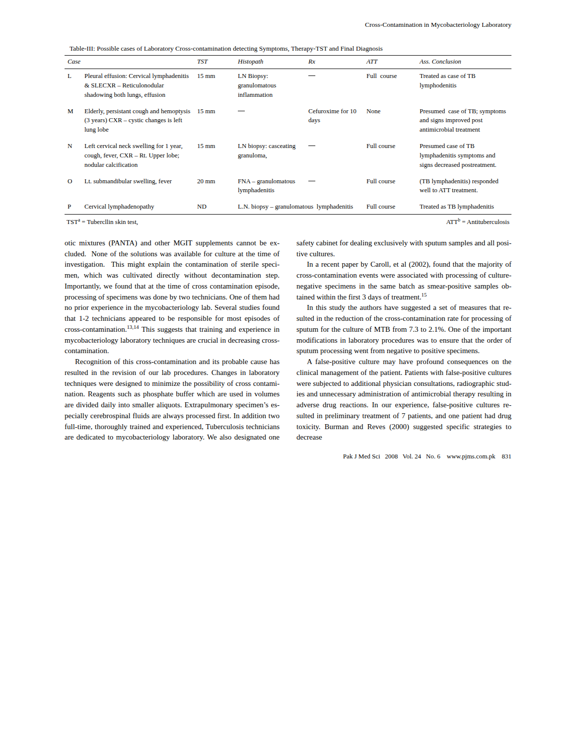Cross-Contamination in Mycobacteriology Laboratory
Table-III: Possible cases of Laboratory Cross-contamination detecting Symptoms, Therapy-TST and Final Diagnosis
| Case | TST | Histopath | Rx | ATT | Ass. Conclusion |
| --- | --- | --- | --- | --- | --- |
| L | Pleural effusion: Cervical lymphadenitis & SLECXR – Reticulonodular shadowing both lungs, effusion | 15 mm | LN Biopsy: granulomatous inflammation | | Full course | Treated as case of TB lymphodenitis |
| M | Elderly, persistant cough and hemoptysis (3 years) CXR – cystic changes is left lung lobe | 15 mm | | Cefuroxime for 10 days | None | Presumed case of TB; symptoms and signs improved post antimicrobial treatment |
| N | Left cervical neck swelling for 1 year, cough, fever, CXR – Rt. Upper lobe; nodular calcification | 15 mm | LN biopsy: casceating granuloma, | | Full course | Presumed case of TB lymphadenitis symptoms and signs decreased postreatment. |
| O | Lt. submandibular swelling, fever | 20 mm | FNA – granulomatous lymphadenitis | | Full course | (TB lymphadenitis) responded well to ATT treatment. |
| P | Cervical lymphadenopathy | ND | L.N. biopsy – granulomatous lymphadenitis | Full course | Treated as TB lymphadenitis |
TSTa = Tubercllin skin test, ATTb = Antituberculosis
otic mixtures (PANTA) and other MGIT supplements cannot be excluded. None of the solutions was available for culture at the time of investigation. This might explain the contamination of sterile specimen, which was cultivated directly without decontamination step. Importantly, we found that at the time of cross contamination episode, processing of specimens was done by two technicians. One of them had no prior experience in the mycobacteriology lab. Several studies found that 1-2 technicians appeared to be responsible for most episodes of cross-contamination.13,14 This suggests that training and experience in mycobacteriology laboratory techniques are crucial in decreasing cross-contamination.
Recognition of this cross-contamination and its probable cause has resulted in the revision of our lab procedures. Changes in laboratory techniques were designed to minimize the possibility of cross contamination. Reagents such as phosphate buffer which are used in volumes are divided daily into smaller aliquots. Extrapulmonary specimen’s especially cerebrospinal fluids are always processed first. In addition two full-time, thoroughly trained and experienced, Tuberculosis technicians are dedicated to mycobacteriology laboratory. We also designated one safety cabinet for dealing exclusively with sputum samples and all positive cultures.
In a recent paper by Caroll, et al (2002), found that the majority of cross-contamination events were associated with processing of culture-negative specimens in the same batch as smear-positive samples obtained within the first 3 days of treatment.15
In this study the authors have suggested a set of measures that resulted in the reduction of the cross-contamination rate for processing of sputum for the culture of MTB from 7.3 to 2.1%. One of the important modifications in laboratory procedures was to ensure that the order of sputum processing went from negative to positive specimens.
A false-positive culture may have profound consequences on the clinical management of the patient. Patients with false-positive cultures were subjected to additional physician consultations, radiographic studies and unnecessary administration of antimicrobial therapy resulting in adverse drug reactions. In our experience, false-positive cultures resulted in preliminary treatment of 7 patients, and one patient had drug toxicity. Burman and Reves (2000) suggested specific strategies to decrease
Pak J Med Sci 2008 Vol. 24 No. 6 www.pjms.com.pk 831